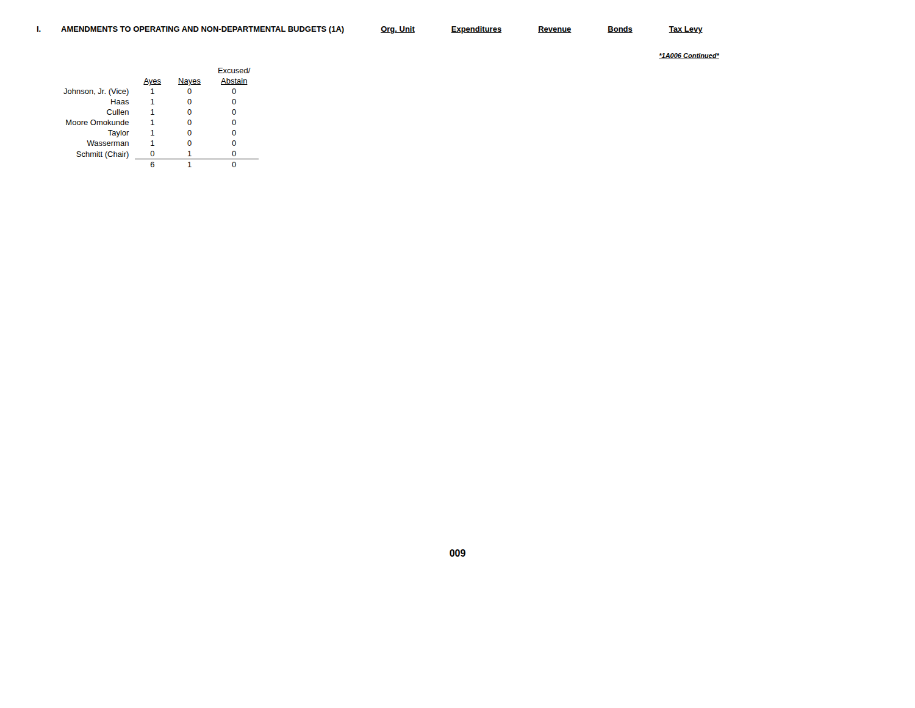I.
AMENDMENTS TO OPERATING AND NON-DEPARTMENTAL BUDGETS (1A)
Org. Unit Expenditures Revenue Bonds Tax Levy
*1A006 Continued*
| | | | Excused/ |
| | Ayes | Nayes | Abstain |
| Johnson, Jr. (Vice) | 1 | 0 | 0 |
| Haas | 1 | 0 | 0 |
| Cullen | 1 | 0 | 0 |
| Moore Omokunde | 1 | 0 | 0 |
| Taylor | 1 | 0 | 0 |
| Wasserman | 1 | 0 | 0 |
| Schmitt (Chair) | 0 | 1 | 0 |
| | 6 | 1 | 0 |
009